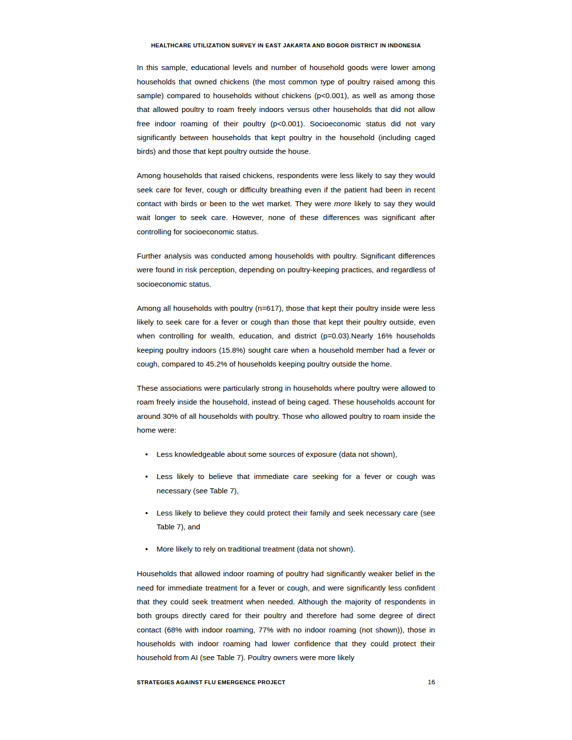HEALTHCARE UTILIZATION SURVEY IN EAST JAKARTA AND BOGOR DISTRICT IN INDONESIA
In this sample, educational levels and number of household goods were lower among households that owned chickens (the most common type of poultry raised among this sample) compared to households without chickens (p<0.001), as well as among those that allowed poultry to roam freely indoors versus other households that did not allow free indoor roaming of their poultry (p<0.001). Socioeconomic status did not vary significantly between households that kept poultry in the household (including caged birds) and those that kept poultry outside the house.
Among households that raised chickens, respondents were less likely to say they would seek care for fever, cough or difficulty breathing even if the patient had been in recent contact with birds or been to the wet market. They were more likely to say they would wait longer to seek care. However, none of these differences was significant after controlling for socioeconomic status.
Further analysis was conducted among households with poultry. Significant differences were found in risk perception, depending on poultry-keeping practices, and regardless of socioeconomic status.
Among all households with poultry (n=617), those that kept their poultry inside were less likely to seek care for a fever or cough than those that kept their poultry outside, even when controlling for wealth, education, and district (p=0.03).Nearly 16% households keeping poultry indoors (15.8%) sought care when a household member had a fever or cough, compared to 45.2% of households keeping poultry outside the home.
These associations were particularly strong in households where poultry were allowed to roam freely inside the household, instead of being caged. These households account for around 30% of all households with poultry. Those who allowed poultry to roam inside the home were:
Less knowledgeable about some sources of exposure (data not shown),
Less likely to believe that immediate care seeking for a fever or cough was necessary (see Table 7),
Less likely to believe they could protect their family and seek necessary care (see Table 7), and
More likely to rely on traditional treatment (data not shown).
Households that allowed indoor roaming of poultry had significantly weaker belief in the need for immediate treatment for a fever or cough, and were significantly less confident that they could seek treatment when needed. Although the majority of respondents in both groups directly cared for their poultry and therefore had some degree of direct contact (68% with indoor roaming, 77% with no indoor roaming (not shown)), those in households with indoor roaming had lower confidence that they could protect their household from AI (see Table 7). Poultry owners were more likely
STRATEGIES AGAINST FLU EMERGENCE PROJECT 16